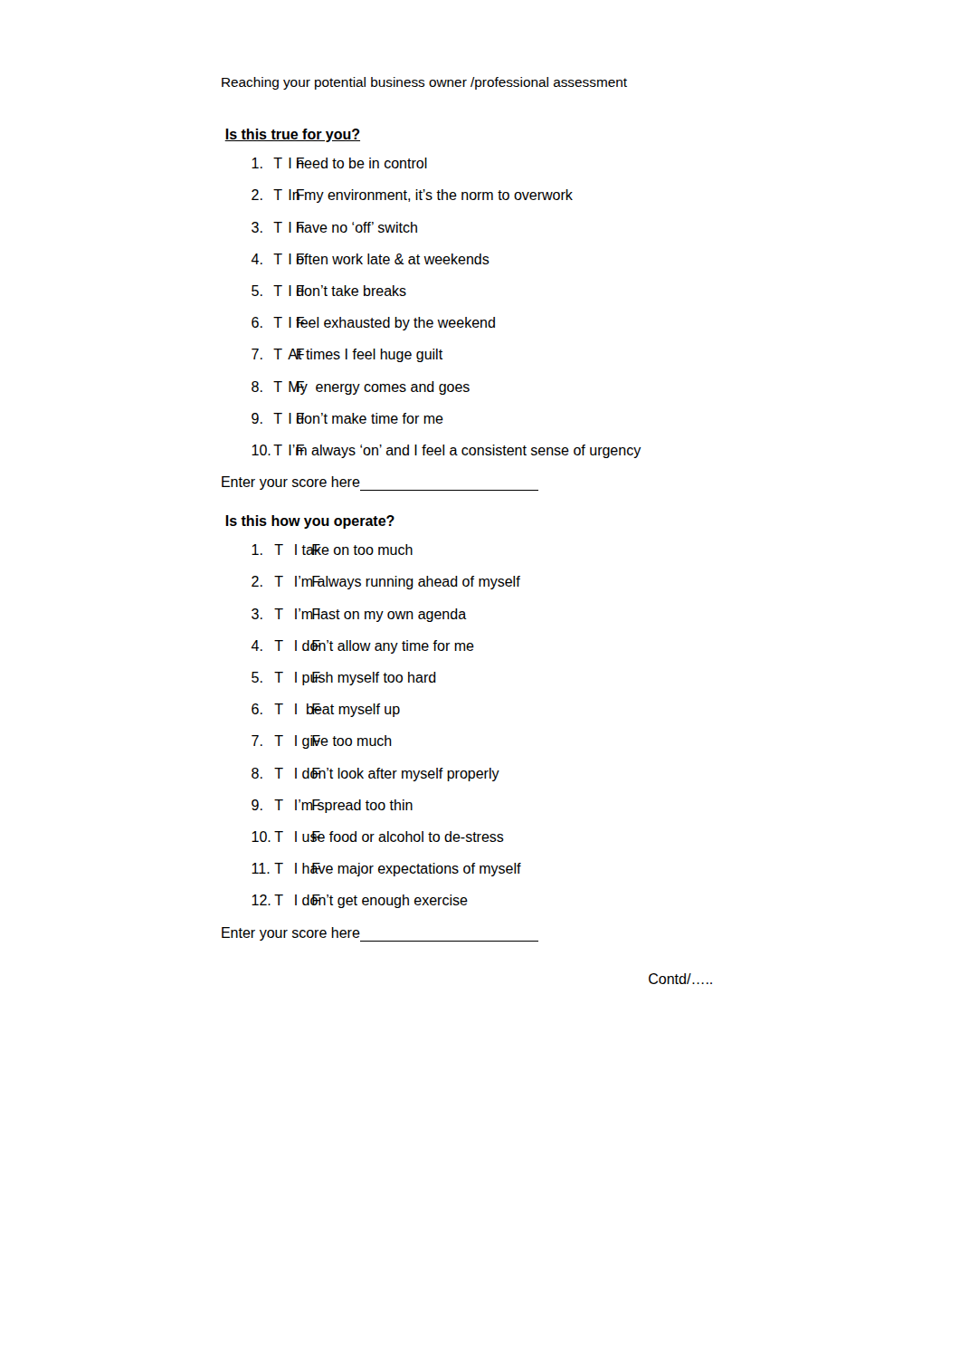Reaching your potential business owner /professional assessment
Is this true for you?
T F I need to be in control
T F In my environment, it’s the norm to overwork
T F I have no ‘off’ switch
T F I often work late & at weekends
T F I don’t take breaks
T F I feel exhausted by the weekend
T F At times I feel huge guilt
T F My energy comes and goes
T F I don’t make time for me
T F I’m always ‘on’ and I feel a consistent sense of urgency
Enter your score here
Is this how you operate?
T F I take on too much
T F I’m always running ahead of myself
T F I’m last on my own agenda
T F I don’t allow any time for me
T F I push myself too hard
T F I beat myself up
T F I give too much
T F I don’t look after myself properly
T F I’m spread too thin
T F I use food or alcohol to de-stress
T F I have major expectations of myself
T F I don’t get enough exercise
Enter your score here
Contd/…..